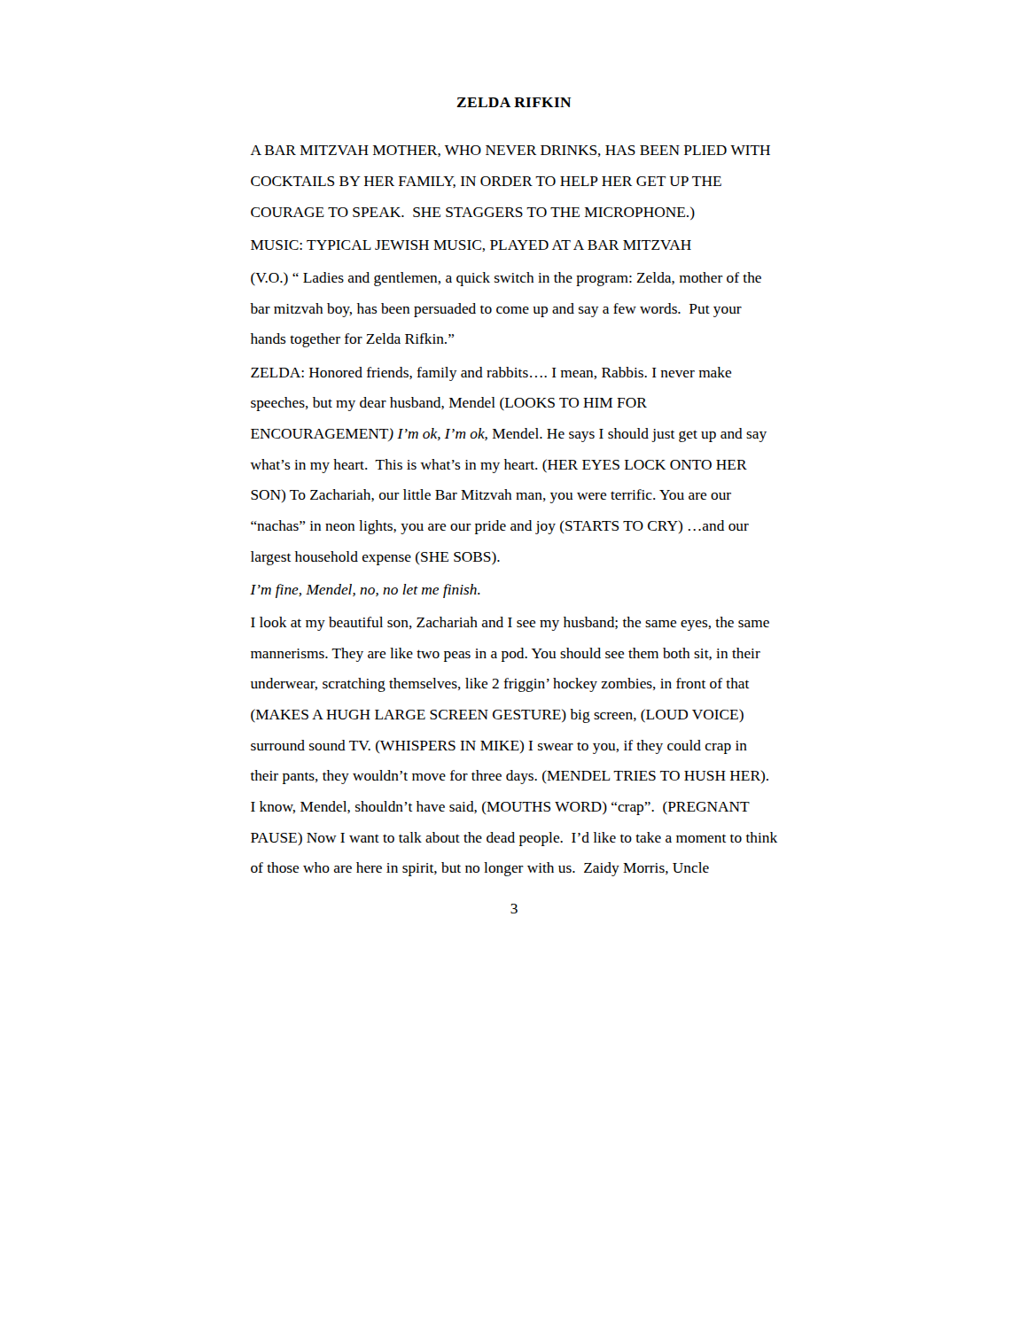Zelda Rifkin
A bar mitzvah mother, who never drinks, has been plied with cocktails by her family, in order to help her get up the courage to speak. She staggers to the microphone.)
Music: typical Jewish music, played at a bar mitzvah
(V.O.) “ Ladies and gentlemen, a quick switch in the program: Zelda, mother of the bar mitzvah boy, has been persuaded to come up and say a few words. Put your hands together for Zelda Rifkin.”
ZELDA: Honored friends, family and rabbits…. I mean, Rabbis. I never make speeches, but my dear husband, Mendel (LOOKS TO HIM FOR ENCOURAGEMENT) I’m ok, I’m ok, Mendel. He says I should just get up and say what’s in my heart. This is what’s in my heart. (HER EYES LOCK ONTO HER SON) To Zachariah, our little Bar Mitzvah man, you were terrific. You are our “nachas” in neon lights, you are our pride and joy (STARTS TO CRY) …and our largest household expense (SHE SOBS).
I’m fine, Mendel, no, no let me finish.
I look at my beautiful son, Zachariah and I see my husband; the same eyes, the same mannerisms. They are like two peas in a pod. You should see them both sit, in their underwear, scratching themselves, like 2 friggin’ hockey zombies, in front of that (MAKES A HUGH LARGE SCREEN GESTURE) big screen, (LOUD VOICE) surround sound TV. (WHISPERS IN MIKE) I swear to you, if they could crap in their pants, they wouldn’t move for three days. (MENDEL TRIES TO HUSH HER). I know, Mendel, shouldn’t have said, (MOUTHS WORD) “crap”. (PREGNANT PAUSE) Now I want to talk about the dead people. I’d like to take a moment to think of those who are here in spirit, but no longer with us. Zaidy Morris, Uncle
3